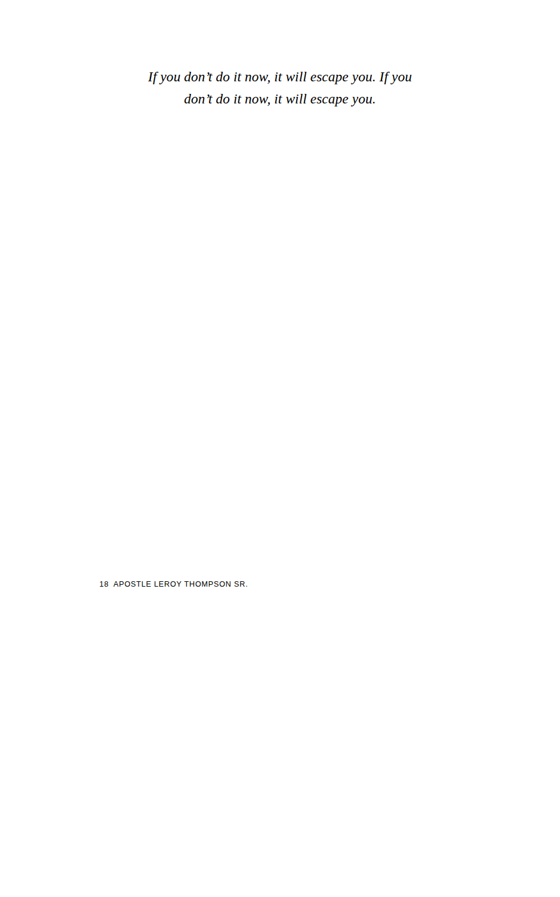If you don’t do it now, it will escape you. If you don’t do it now, it will escape you.
18 APOSTLE LEROY THOMPSON SR.